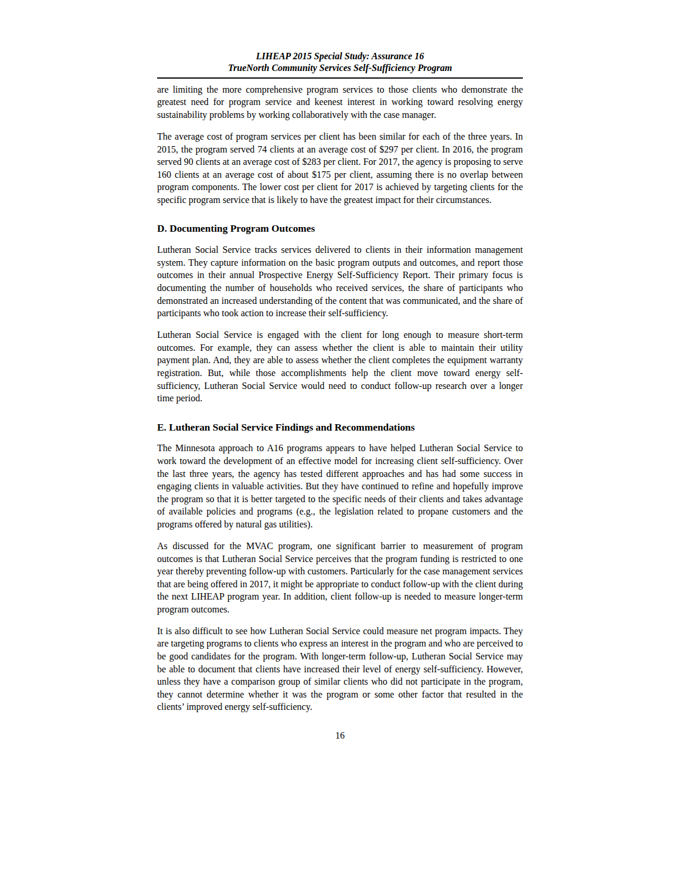LIHEAP 2015 Special Study: Assurance 16
TrueNorth Community Services Self-Sufficiency Program
are limiting the more comprehensive program services to those clients who demonstrate the greatest need for program service and keenest interest in working toward resolving energy sustainability problems by working collaboratively with the case manager.
The average cost of program services per client has been similar for each of the three years. In 2015, the program served 74 clients at an average cost of $297 per client. In 2016, the program served 90 clients at an average cost of $283 per client. For 2017, the agency is proposing to serve 160 clients at an average cost of about $175 per client, assuming there is no overlap between program components. The lower cost per client for 2017 is achieved by targeting clients for the specific program service that is likely to have the greatest impact for their circumstances.
D. Documenting Program Outcomes
Lutheran Social Service tracks services delivered to clients in their information management system. They capture information on the basic program outputs and outcomes, and report those outcomes in their annual Prospective Energy Self-Sufficiency Report. Their primary focus is documenting the number of households who received services, the share of participants who demonstrated an increased understanding of the content that was communicated, and the share of participants who took action to increase their self-sufficiency.
Lutheran Social Service is engaged with the client for long enough to measure short-term outcomes. For example, they can assess whether the client is able to maintain their utility payment plan. And, they are able to assess whether the client completes the equipment warranty registration. But, while those accomplishments help the client move toward energy self-sufficiency, Lutheran Social Service would need to conduct follow-up research over a longer time period.
E. Lutheran Social Service Findings and Recommendations
The Minnesota approach to A16 programs appears to have helped Lutheran Social Service to work toward the development of an effective model for increasing client self-sufficiency. Over the last three years, the agency has tested different approaches and has had some success in engaging clients in valuable activities. But they have continued to refine and hopefully improve the program so that it is better targeted to the specific needs of their clients and takes advantage of available policies and programs (e.g., the legislation related to propane customers and the programs offered by natural gas utilities).
As discussed for the MVAC program, one significant barrier to measurement of program outcomes is that Lutheran Social Service perceives that the program funding is restricted to one year thereby preventing follow-up with customers. Particularly for the case management services that are being offered in 2017, it might be appropriate to conduct follow-up with the client during the next LIHEAP program year. In addition, client follow-up is needed to measure longer-term program outcomes.
It is also difficult to see how Lutheran Social Service could measure net program impacts. They are targeting programs to clients who express an interest in the program and who are perceived to be good candidates for the program. With longer-term follow-up, Lutheran Social Service may be able to document that clients have increased their level of energy self-sufficiency. However, unless they have a comparison group of similar clients who did not participate in the program, they cannot determine whether it was the program or some other factor that resulted in the clients’ improved energy self-sufficiency.
16